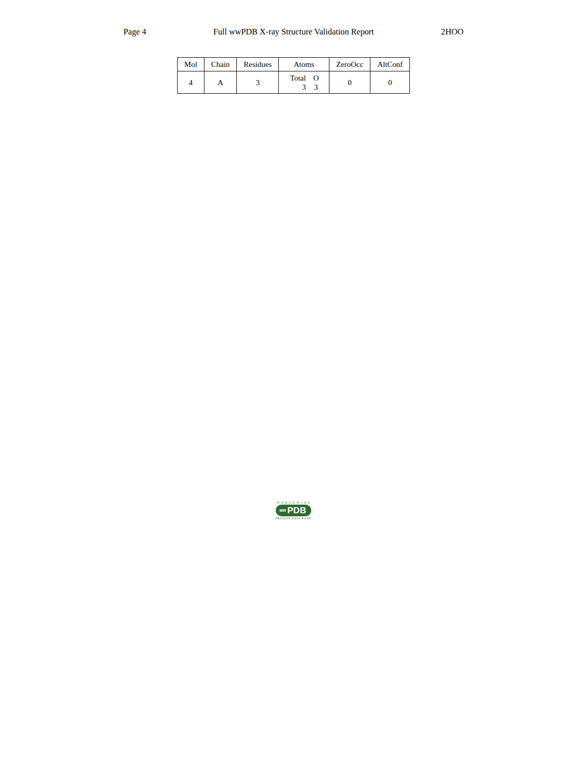Page 4
Full wwPDB X-ray Structure Validation Report
2HOO
| Mol | Chain | Residues | Atoms | ZeroOcc | AltConf |
| --- | --- | --- | --- | --- | --- |
| 4 | A | 3 | Total O 3 3 | 0 | 0 |
W O R L D W I D E
ww PDB
PROTEIN DATA BANK